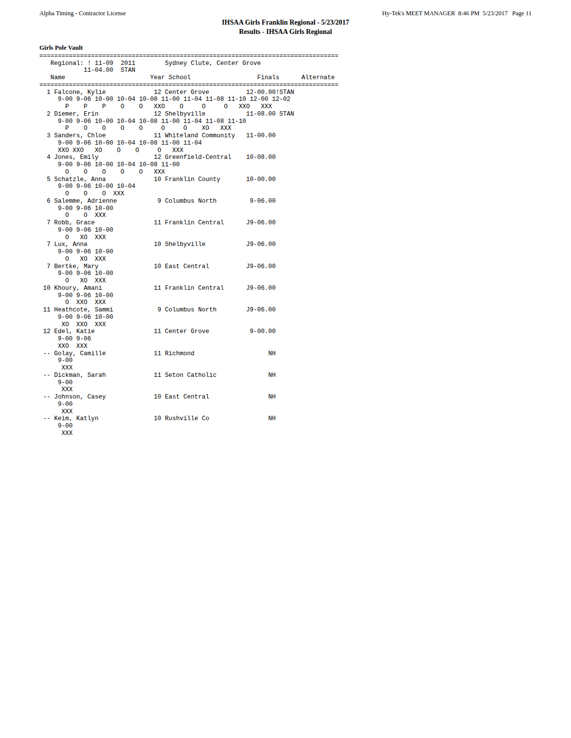Alpha Timing - Contractor License
Hy-Tek's MEET MANAGER 8:46 PM 5/23/2017 Page 11
IHSAA Girls Franklin Regional - 5/23/2017
Results - IHSAA Girls Regional
Girls Pole Vault
=================================================================================
   Regional: ! 11-09  2011        Sydney Clute, Center Grove
            11-04.00  STAN
   Name                       Year School                  Finals      Alternate
=================================================================================
  1 Falcone, Kylie             12 Center Grove          12-00.00!STAN
     9-00 9-06 10-00 10-04 10-08 11-00 11-04 11-08 11-10 12-00 12-02
       P    P    P    O    O   XXO    O     O     O   XXO   XXX
  2 Diemer, Erin               12 Shelbyville           11-08.00 STAN
     9-00 9-06 10-00 10-04 10-08 11-00 11-04 11-08 11-10
       P    O    O    O    O     O     O    XO   XXX
  3 Sanders, Chloe             11 Whiteland Community   11-00.00
     9-00 9-06 10-00 10-04 10-08 11-00 11-04
     XXO XXO   XO    O    O     O   XXX
  4 Jones, Emily               12 Greenfield-Central    10-08.00
     9-00 9-06 10-00 10-04 10-08 11-00
       O    O    O    O    O   XXX
  5 Schatzle, Anna             10 Franklin County       10-00.00
     9-00 9-06 10-00 10-04
       O    O    O  XXX
  6 Salemme, Adrienne           9 Columbus North         9-06.00
     9-00 9-06 10-00
       O    O  XXX
  7 Robb, Grace                11 Franklin Central      J9-06.00
     9-00 9-06 10-00
       O   XO  XXX
  7 Lux, Anna                  10 Shelbyville           J9-06.00
     9-00 9-06 10-00
       O   XO  XXX
  7 Bertke, Mary               10 East Central          J9-06.00
     9-00 9-06 10-00
       O   XO  XXX
 10 Khoury, Amani              11 Franklin Central      J9-06.00
     9-00 9-06 10-00
       O  XXO  XXX
 11 Heathcote, Sammi            9 Columbus North        J9-06.00
     9-00 9-06 10-00
      XO  XXO  XXX
 12 Edel, Katie                11 Center Grove           9-00.00
     9-00 9-06
     XXO  XXX
 -- Golay, Camille             11 Richmond                    NH
     9-00
      XXX
 -- Dickman, Sarah             11 Seton Catholic              NH
     9-00
      XXX
 -- Johnson, Casey             10 East Central                NH
     9-00
      XXX
 -- Keim, Katlyn               10 Rushville Co                NH
     9-00
      XXX